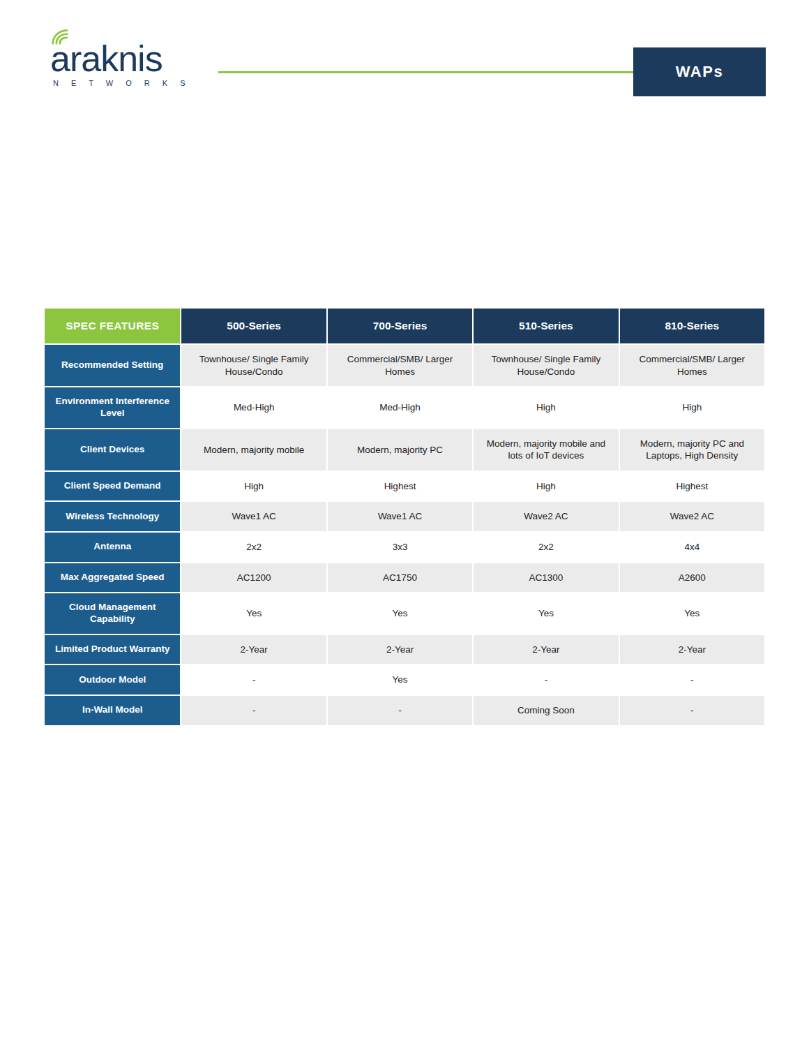araknis
N E T W O R K S
WAPs
| SPEC FEATURES | 500-Series | 700-Series | 510-Series | 810-Series |
| --- | --- | --- | --- | --- |
| Recommended Setting | Townhouse/ Single Family House/Condo | Commercial/SMB/ Larger Homes | Townhouse/ Single Family House/Condo | Commercial/SMB/ Larger Homes |
| Environment Interference Level | Med-High | Med-High | High | High |
| Client Devices | Modern, majority mobile | Modern, majority PC | Modern, majority mobile and lots of IoT devices | Modern, majority PC and Laptops, High Density |
| Client Speed Demand | High | Highest | High | Highest |
| Wireless Technology | Wave1 AC | Wave1 AC | Wave2 AC | Wave2 AC |
| Antenna | 2x2 | 3x3 | 2x2 | 4x4 |
| Max Aggregated Speed | AC1200 | AC1750 | AC1300 | A2600 |
| Cloud Management Capability | Yes | Yes | Yes | Yes |
| Limited Product Warranty | 2-Year | 2-Year | 2-Year | 2-Year |
| Outdoor Model | - | Yes | - | - |
| In-Wall Model | - | - | Coming Soon | - |